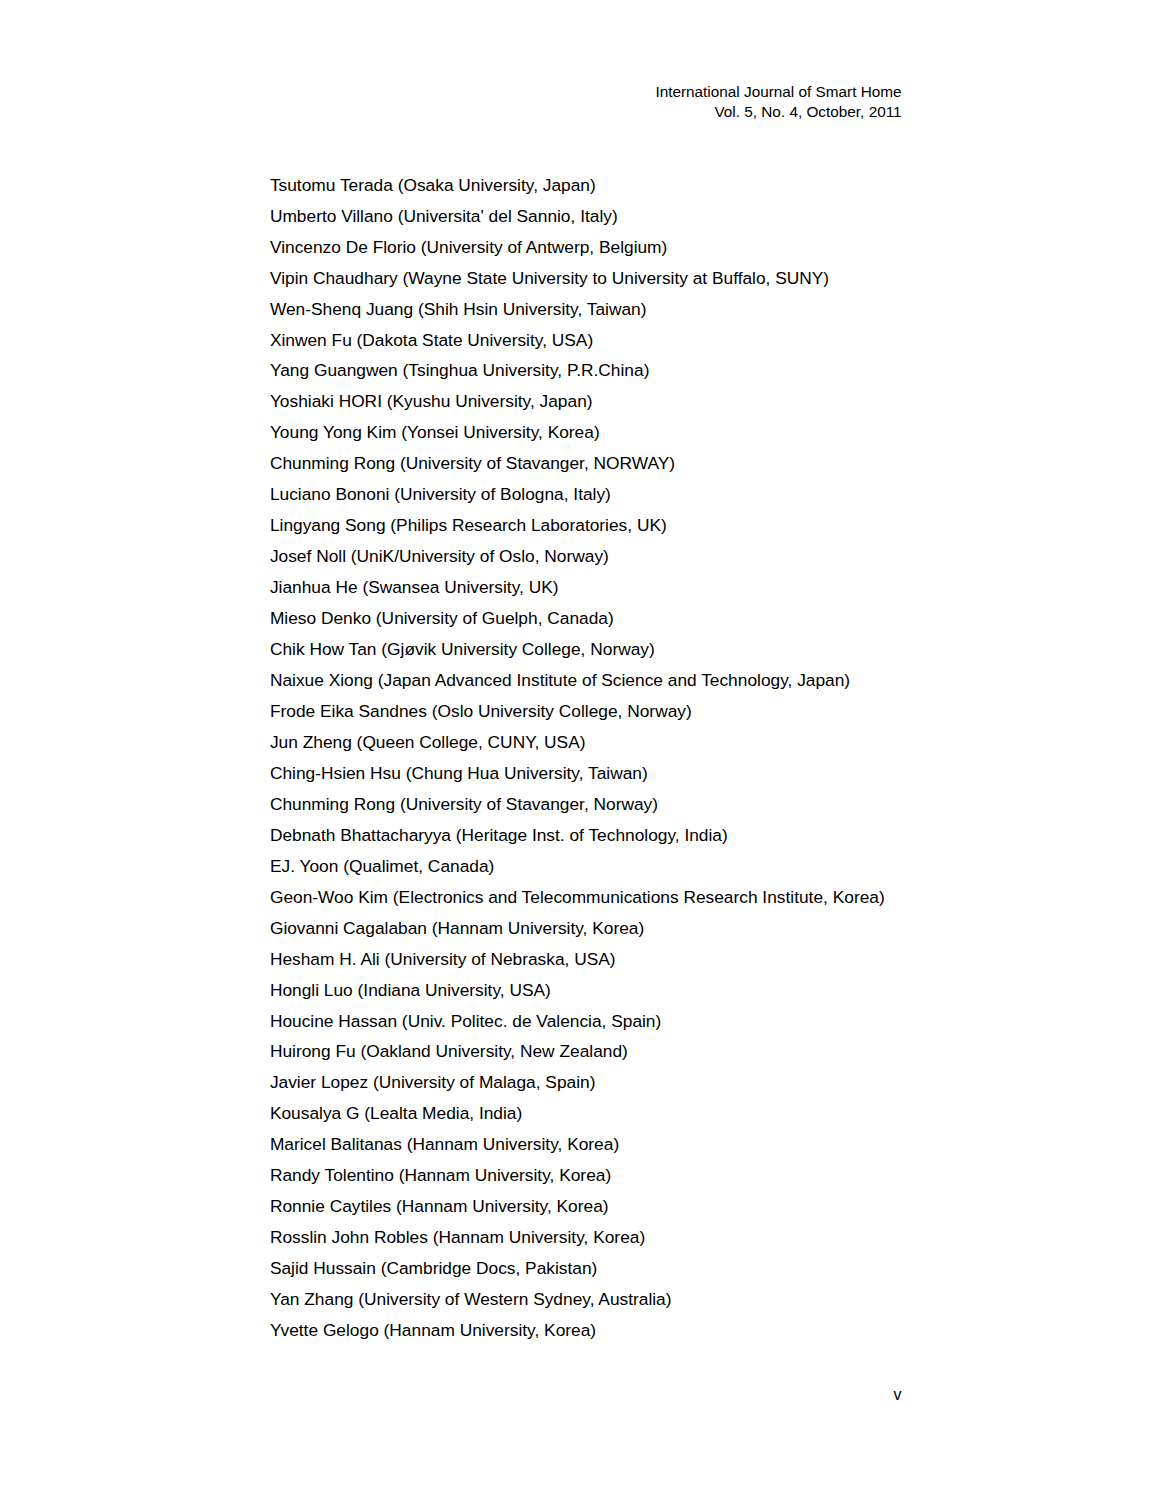International Journal of Smart Home Vol. 5, No. 4, October, 2011
Tsutomu Terada (Osaka University, Japan)
Umberto Villano (Universita' del Sannio, Italy)
Vincenzo De Florio (University of Antwerp, Belgium)
Vipin Chaudhary (Wayne State University to University at Buffalo, SUNY)
Wen-Shenq Juang (Shih Hsin University, Taiwan)
Xinwen Fu (Dakota State University, USA)
Yang Guangwen (Tsinghua University, P.R.China)
Yoshiaki HORI (Kyushu University, Japan)
Young Yong Kim (Yonsei University, Korea)
Chunming Rong (University of Stavanger, NORWAY)
Luciano Bononi (University of Bologna, Italy)
Lingyang Song (Philips Research Laboratories, UK)
Josef Noll (UniK/University of Oslo, Norway)
Jianhua He (Swansea University, UK)
Mieso Denko (University of Guelph, Canada)
Chik How Tan (Gjøvik University College, Norway)
Naixue Xiong (Japan Advanced Institute of Science and Technology, Japan)
Frode Eika Sandnes (Oslo University College, Norway)
Jun Zheng (Queen College, CUNY, USA)
Ching-Hsien Hsu (Chung Hua University, Taiwan)
Chunming Rong (University of Stavanger, Norway)
Debnath Bhattacharyya (Heritage Inst. of Technology, India)
EJ. Yoon (Qualimet, Canada)
Geon-Woo Kim (Electronics and Telecommunications Research Institute, Korea)
Giovanni Cagalaban (Hannam University, Korea)
Hesham H. Ali (University of Nebraska, USA)
Hongli Luo (Indiana University, USA)
Houcine Hassan (Univ. Politec. de Valencia, Spain)
Huirong Fu (Oakland University, New Zealand)
Javier Lopez (University of Malaga, Spain)
Kousalya G (Lealta Media, India)
Maricel Balitanas (Hannam University, Korea)
Randy Tolentino (Hannam University, Korea)
Ronnie Caytiles (Hannam University, Korea)
Rosslin John Robles (Hannam University, Korea)
Sajid Hussain (Cambridge Docs, Pakistan)
Yan Zhang (University of Western Sydney, Australia)
Yvette Gelogo (Hannam University, Korea)
v